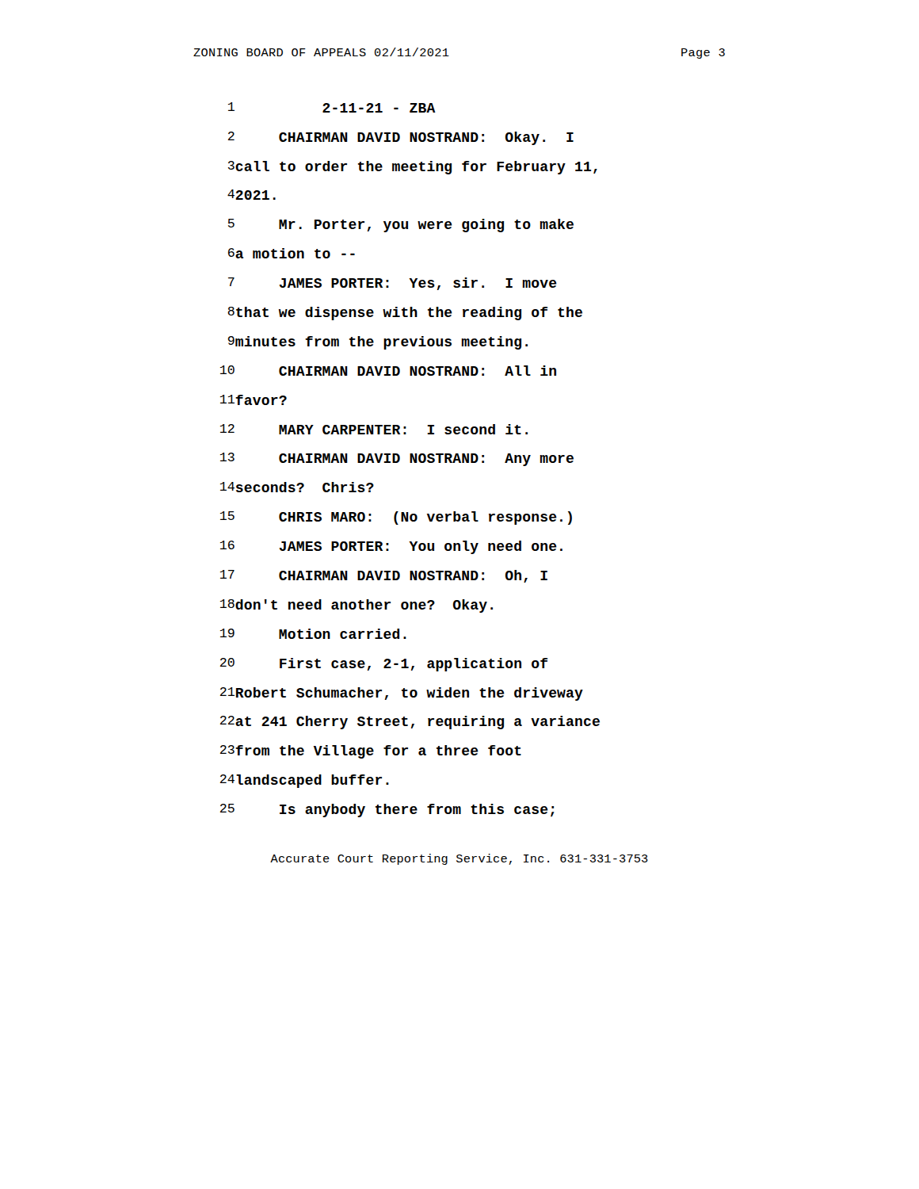ZONING BOARD OF APPEALS 02/11/2021 Page 3
| 1 | 2-11-21 - ZBA |
| 2 | CHAIRMAN DAVID NOSTRAND: Okay. I |
| 3 | call to order the meeting for February 11, |
| 4 | 2021. |
| 5 | Mr. Porter, you were going to make |
| 6 | a motion to -- |
| 7 | JAMES PORTER: Yes, sir. I move |
| 8 | that we dispense with the reading of the |
| 9 | minutes from the previous meeting. |
| 10 | CHAIRMAN DAVID NOSTRAND: All in |
| 11 | favor? |
| 12 | MARY CARPENTER: I second it. |
| 13 | CHAIRMAN DAVID NOSTRAND: Any more |
| 14 | seconds? Chris? |
| 15 | CHRIS MARO: (No verbal response.) |
| 16 | JAMES PORTER: You only need one. |
| 17 | CHAIRMAN DAVID NOSTRAND: Oh, I |
| 18 | don't need another one? Okay. |
| 19 | Motion carried. |
| 20 | First case, 2-1, application of |
| 21 | Robert Schumacher, to widen the driveway |
| 22 | at 241 Cherry Street, requiring a variance |
| 23 | from the Village for a three foot |
| 24 | landscaped buffer. |
| 25 | Is anybody there from this case; |
Accurate Court Reporting Service, Inc. 631-331-3753